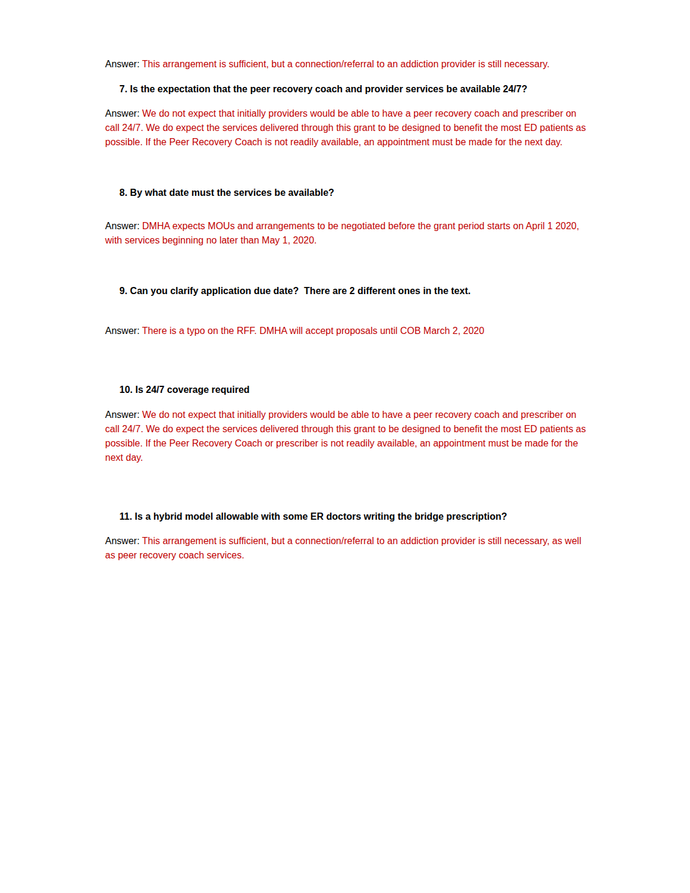Answer: This arrangement is sufficient, but a connection/referral to an addiction provider is still necessary.
Is the expectation that the peer recovery coach and provider services be available 24/7?
Answer: We do not expect that initially providers would be able to have a peer recovery coach and prescriber on call 24/7. We do expect the services delivered through this grant to be designed to benefit the most ED patients as possible. If the Peer Recovery Coach is not readily available, an appointment must be made for the next day.
By what date must the services be available?
Answer: DMHA expects MOUs and arrangements to be negotiated before the grant period starts on April 1 2020, with services beginning no later than May 1, 2020.
Can you clarify application due date? There are 2 different ones in the text.
Answer: There is a typo on the RFF. DMHA will accept proposals until COB March 2, 2020
Is 24/7 coverage required
Answer: We do not expect that initially providers would be able to have a peer recovery coach and prescriber on call 24/7. We do expect the services delivered through this grant to be designed to benefit the most ED patients as possible. If the Peer Recovery Coach or prescriber is not readily available, an appointment must be made for the next day.
Is a hybrid model allowable with some ER doctors writing the bridge prescription?
Answer: This arrangement is sufficient, but a connection/referral to an addiction provider is still necessary, as well as peer recovery coach services.